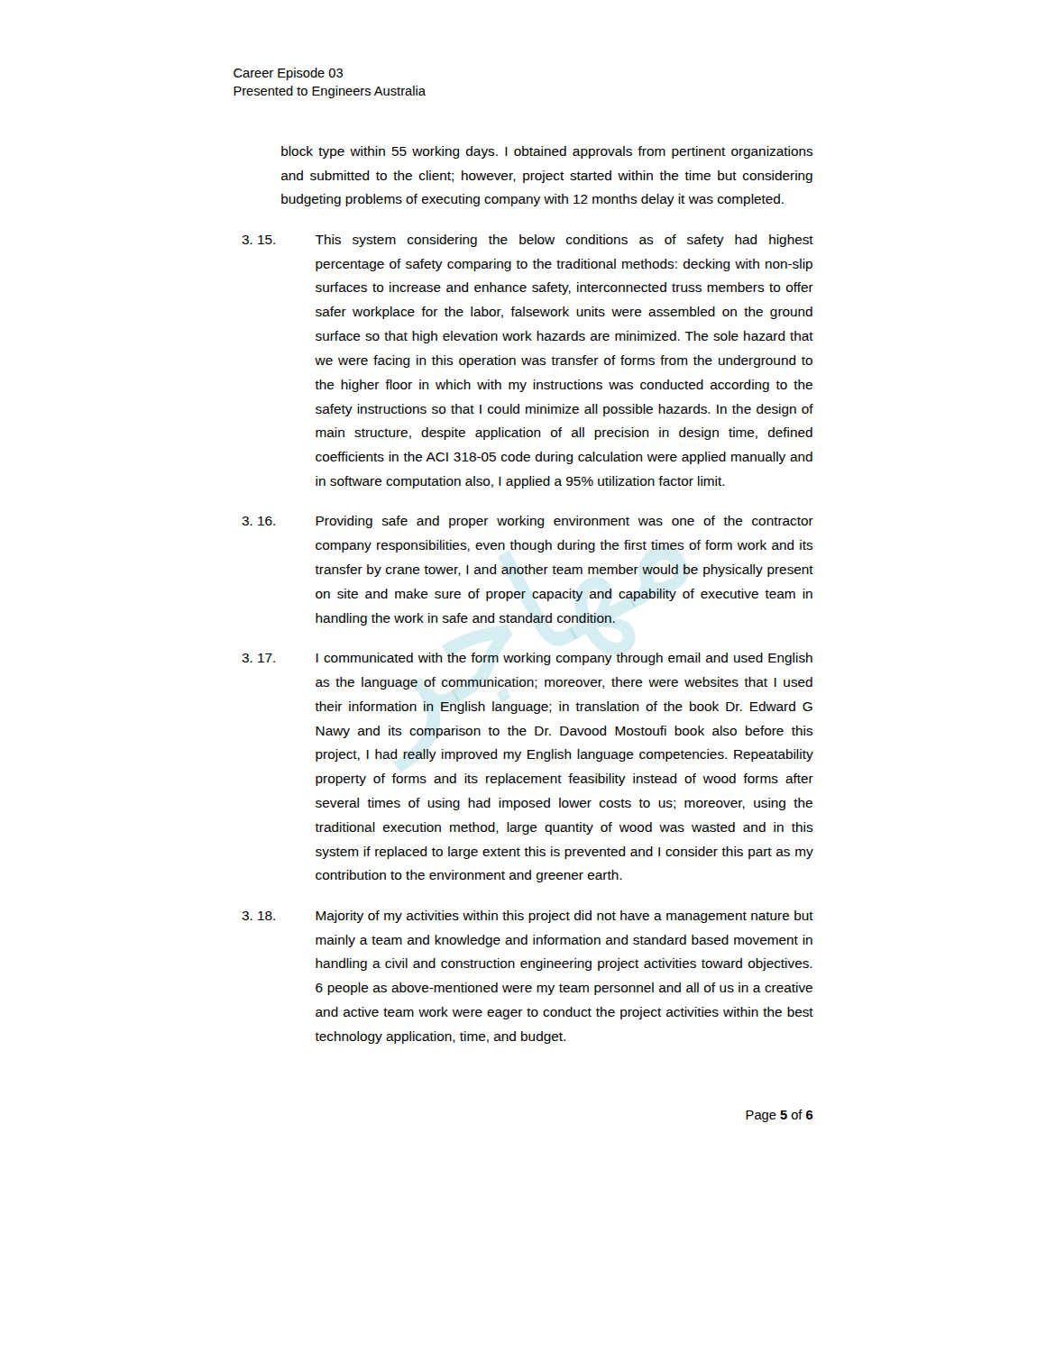مهاجر
Career Episode 03
Presented to Engineers Australia
block type within 55 working days. I obtained approvals from pertinent organizations and submitted to the client; however, project started within the time but considering budgeting problems of executing company with 12 months delay it was completed.
3. 15. This system considering the below conditions as of safety had highest percentage of safety comparing to the traditional methods: decking with non-slip surfaces to increase and enhance safety, interconnected truss members to offer safer workplace for the labor, falsework units were assembled on the ground surface so that high elevation work hazards are minimized. The sole hazard that we were facing in this operation was transfer of forms from the underground to the higher floor in which with my instructions was conducted according to the safety instructions so that I could minimize all possible hazards. In the design of main structure, despite application of all precision in design time, defined coefficients in the ACI 318-05 code during calculation were applied manually and in software computation also, I applied a 95% utilization factor limit.
3. 16. Providing safe and proper working environment was one of the contractor company responsibilities, even though during the first times of form work and its transfer by crane tower, I and another team member would be physically present on site and make sure of proper capacity and capability of executive team in handling the work in safe and standard condition.
3. 17. I communicated with the form working company through email and used English as the language of communication; moreover, there were websites that I used their information in English language; in translation of the book Dr. Edward G Nawy and its comparison to the Dr. Davood Mostoufi book also before this project, I had really improved my English language competencies. Repeatability property of forms and its replacement feasibility instead of wood forms after several times of using had imposed lower costs to us; moreover, using the traditional execution method, large quantity of wood was wasted and in this system if replaced to large extent this is prevented and I consider this part as my contribution to the environment and greener earth.
3. 18. Majority of my activities within this project did not have a management nature but mainly a team and knowledge and information and standard based movement in handling a civil and construction engineering project activities toward objectives. 6 people as above-mentioned were my team personnel and all of us in a creative and active team work were eager to conduct the project activities within the best technology application, time, and budget.
Page 5 of 6